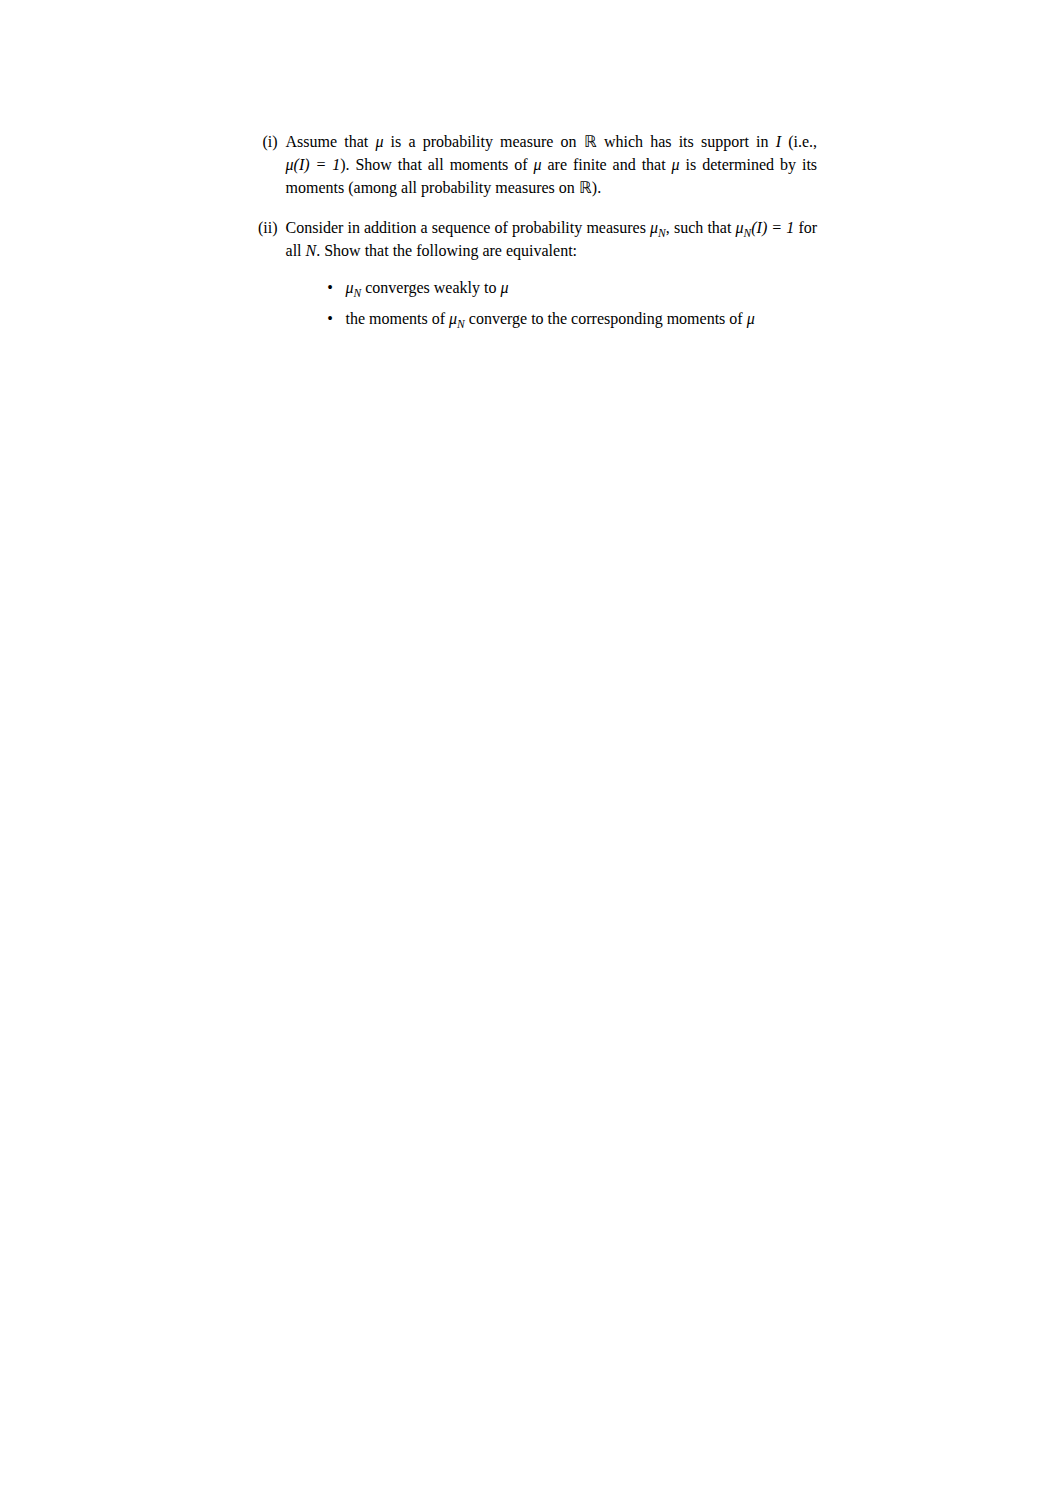(i) Assume that μ is a probability measure on ℝ which has its support in I (i.e., μ(I) = 1). Show that all moments of μ are finite and that μ is determined by its moments (among all probability measures on ℝ).
(ii) Consider in addition a sequence of probability measures μN, such that μN(I) = 1 for all N. Show that the following are equivalent:
μN converges weakly to μ
the moments of μN converge to the corresponding moments of μ